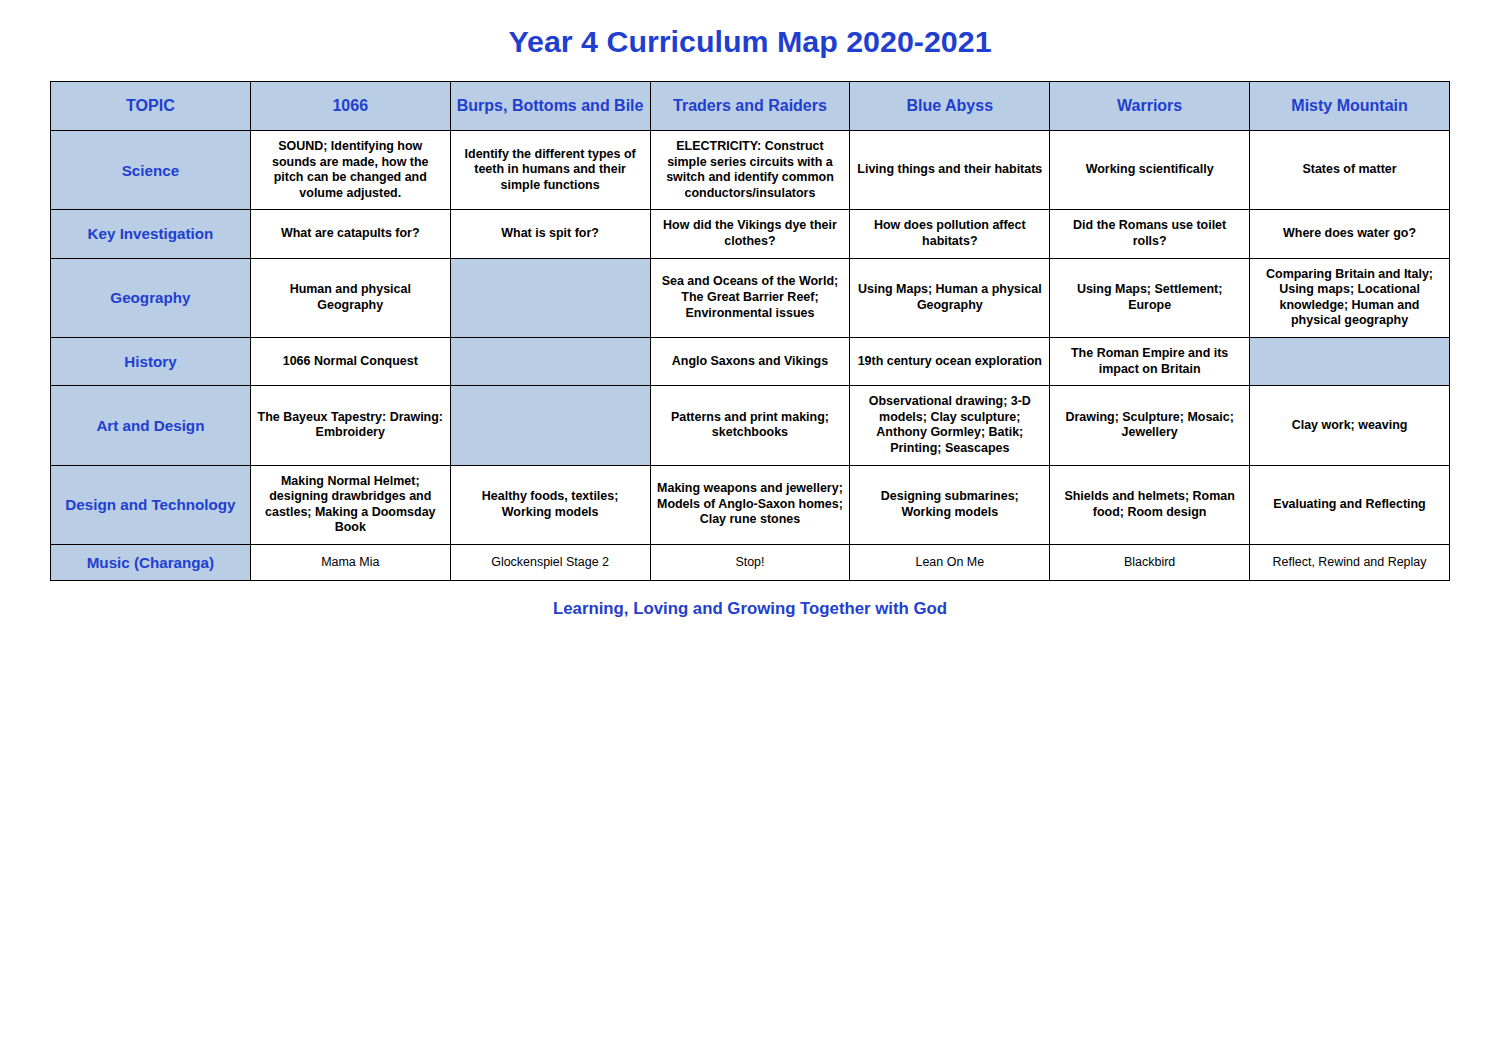Year 4 Curriculum Map 2020-2021
Learning, Loving and Growing Together with God
| TOPIC | 1066 | Burps, Bottoms and Bile | Traders and Raiders | Blue Abyss | Warriors | Misty Mountain |
| --- | --- | --- | --- | --- | --- | --- |
| Science | SOUND; Identifying how sounds are made, how the pitch can be changed and volume adjusted. | Identify the different types of teeth in humans and their simple functions | ELECTRICITY: Construct simple series circuits with a switch and identify common conductors/insulators | Living things and their habitats | Working scientifically | States of matter |
| Key Investigation | What are catapults for? | What is spit for? | How did the Vikings dye their clothes? | How does pollution affect habitats? | Did the Romans use toilet rolls? | Where does water go? |
| Geography | Human and physical Geography | | Sea and Oceans of the World; The Great Barrier Reef; Environmental issues | Using Maps; Human a physical Geography | Using Maps; Settlement; Europe | Comparing Britain and Italy; Using maps; Locational knowledge; Human and physical geography |
| History | 1066 Normal Conquest | | Anglo Saxons and Vikings | 19th century ocean exploration | The Roman Empire and its impact on Britain | |
| Art and Design | The Bayeux Tapestry: Drawing: Embroidery | | Patterns and print making; sketchbooks | Observational drawing; 3-D models; Clay sculpture; Anthony Gormley; Batik; Printing; Seascapes | Drawing; Sculpture; Mosaic; Jewellery | Clay work; weaving |
| Design and Technology | Making Normal Helmet; designing drawbridges and castles; Making a Doomsday Book | Healthy foods, textiles; Working models | Making weapons and jewellery; Models of Anglo-Saxon homes; Clay rune stones | Designing submarines; Working models | Shields and helmets; Roman food; Room design | Evaluating and Reflecting |
| Music (Charanga) | Mama Mia | Glockenspiel Stage 2 | Stop! | Lean On Me | Blackbird | Reflect, Rewind and Replay |